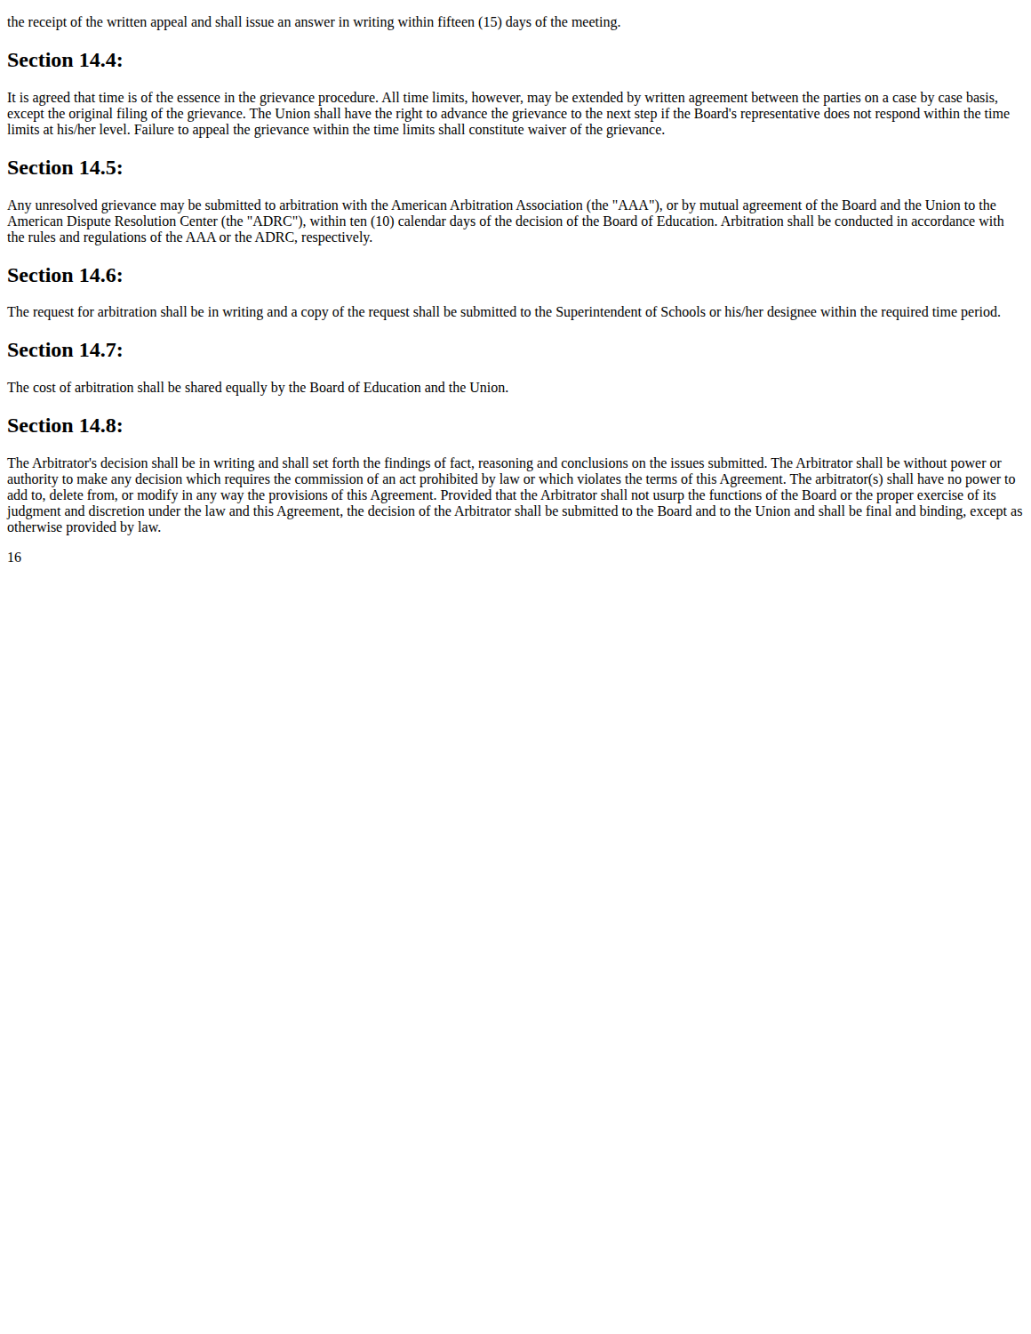the receipt of the written appeal and shall issue an answer in writing within fifteen (15) days of the meeting.
Section 14.4:
It is agreed that time is of the essence in the grievance procedure. All time limits, however, may be extended by written agreement between the parties on a case by case basis, except the original filing of the grievance. The Union shall have the right to advance the grievance to the next step if the Board's representative does not respond within the time limits at his/her level. Failure to appeal the grievance within the time limits shall constitute waiver of the grievance.
Section 14.5:
Any unresolved grievance may be submitted to arbitration with the American Arbitration Association (the "AAA"), or by mutual agreement of the Board and the Union to the American Dispute Resolution Center (the "ADRC"), within ten (10) calendar days of the decision of the Board of Education. Arbitration shall be conducted in accordance with the rules and regulations of the AAA or the ADRC, respectively.
Section 14.6:
The request for arbitration shall be in writing and a copy of the request shall be submitted to the Superintendent of Schools or his/her designee within the required time period.
Section 14.7:
The cost of arbitration shall be shared equally by the Board of Education and the Union.
Section 14.8:
The Arbitrator's decision shall be in writing and shall set forth the findings of fact, reasoning and conclusions on the issues submitted. The Arbitrator shall be without power or authority to make any decision which requires the commission of an act prohibited by law or which violates the terms of this Agreement. The arbitrator(s) shall have no power to add to, delete from, or modify in any way the provisions of this Agreement. Provided that the Arbitrator shall not usurp the functions of the Board or the proper exercise of its judgment and discretion under the law and this Agreement, the decision of the Arbitrator shall be submitted to the Board and to the Union and shall be final and binding, except as otherwise provided by law.
16